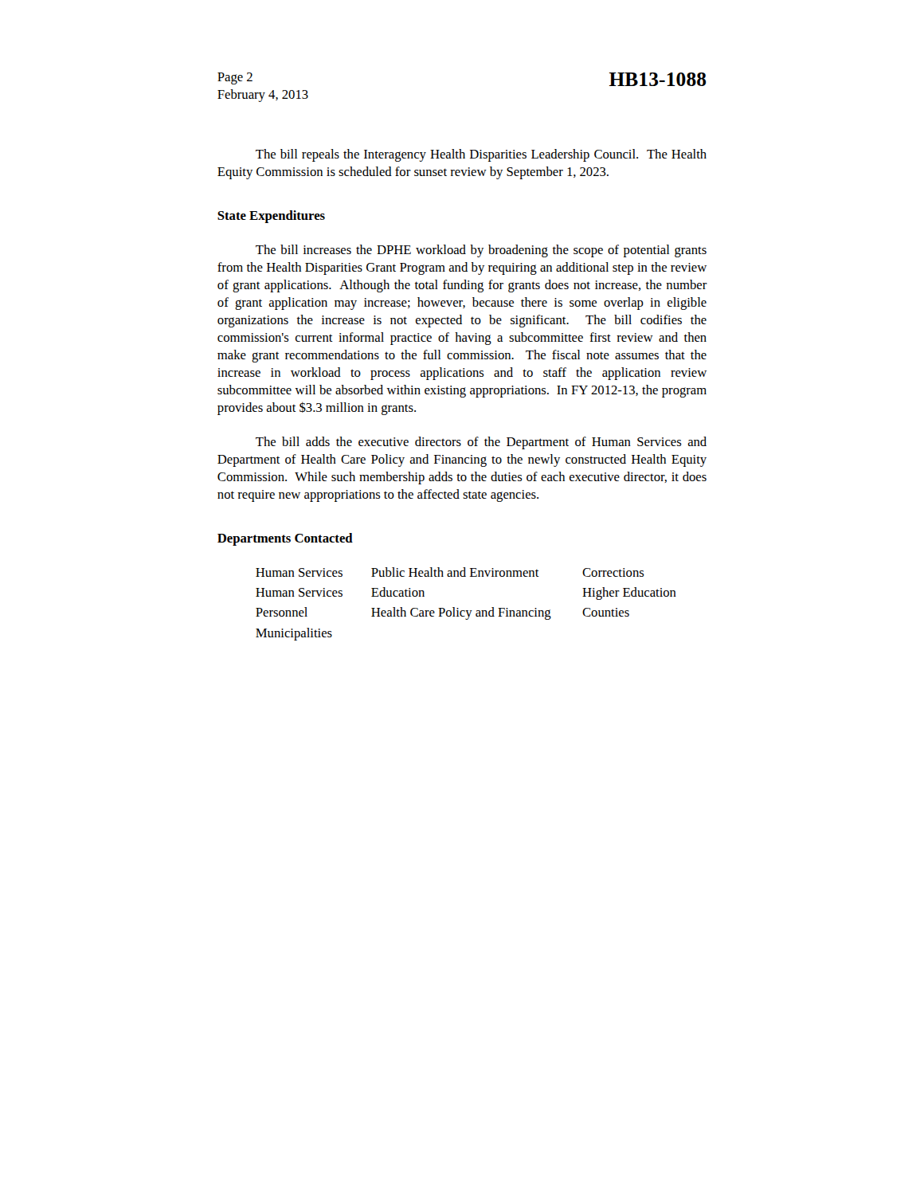HB13-1088
Page 2 February 4, 2013
The bill repeals the Interagency Health Disparities Leadership Council. The Health Equity Commission is scheduled for sunset review by September 1, 2023.
State Expenditures
The bill increases the DPHE workload by broadening the scope of potential grants from the Health Disparities Grant Program and by requiring an additional step in the review of grant applications. Although the total funding for grants does not increase, the number of grant application may increase; however, because there is some overlap in eligible organizations the increase is not expected to be significant. The bill codifies the commission's current informal practice of having a subcommittee first review and then make grant recommendations to the full commission. The fiscal note assumes that the increase in workload to process applications and to staff the application review subcommittee will be absorbed within existing appropriations. In FY 2012-13, the program provides about $3.3 million in grants.
The bill adds the executive directors of the Department of Human Services and Department of Health Care Policy and Financing to the newly constructed Health Equity Commission. While such membership adds to the duties of each executive director, it does not require new appropriations to the affected state agencies.
Departments Contacted
| Human Services | Public Health and Environment | Corrections |
| Human Services | Education | Higher Education |
| Personnel | Health Care Policy and Financing | Counties |
| Municipalities | | |